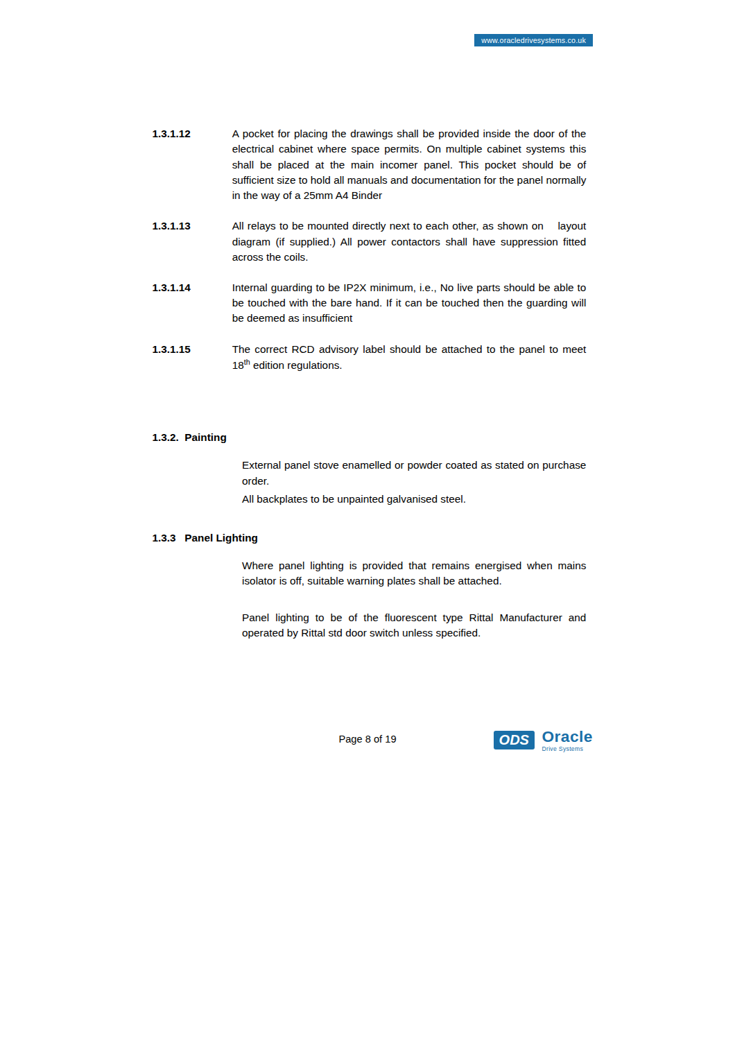www.oracledrivesystems.co.uk
1.3.1.12
A pocket for placing the drawings shall be provided inside the door of the electrical cabinet where space permits. On multiple cabinet systems this shall be placed at the main incomer panel. This pocket should be of sufficient size to hold all manuals and documentation for the panel normally in the way of a 25mm A4 Binder
1.3.1.13
All relays to be mounted directly next to each other, as shown on layout diagram (if supplied.) All power contactors shall have suppression fitted across the coils.
1.3.1.14
Internal guarding to be IP2X minimum, i.e., No live parts should be able to be touched with the bare hand. If it can be touched then the guarding will be deemed as insufficient
1.3.1.15
The correct RCD advisory label should be attached to the panel to meet 18th edition regulations.
1.3.2. Painting
External panel stove enamelled or powder coated as stated on purchase order.
All backplates to be unpainted galvanised steel.
1.3.3 Panel Lighting
Where panel lighting is provided that remains energised when mains isolator is off, suitable warning plates shall be attached.
Panel lighting to be of the fluorescent type Rittal Manufacturer and operated by Rittal std door switch unless specified.
Page 8 of 19
ODS Oracle Drive Systems